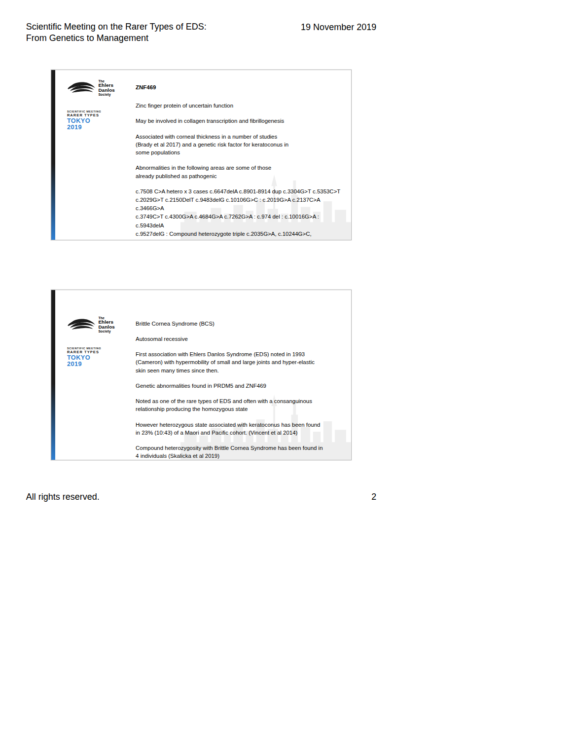Scientific Meeting on the Rarer Types of EDS:
From Genetics to Management
19 November 2019
The
Ehlers Danlos Society
SCIENTIFIC MEETING
RARER TYPES
TOKYO
2019
ZNF469
Zinc finger protein of uncertain function
May be involved in collagen transcription and fibrillogenesis
Associated with corneal thickness in a number of studies
(Brady et al 2017) and a genetic risk factor for keratoconus in
some populations
Abnormalities in the following areas are some of those
already published as pathogenic
c.7508 C>A hetero x 3 cases c.6647delA c.8901-8914 dup c.3304G>T c.5353C>T
c.2029G>T c.2150DelT c.9483delG c.10106G>C : c.2019G>A c.2137C>A c.3466G>A
c.3749C>T c.4300G>A c.4684G>A c.7262G>A : c.974 del : c.10016G>A : c.5943delA
c.9527delG : Compound heterozygote triple c.2035G>A, c.10244G>C, c.11119A>G :
c.9831 dupC : c.1705 C>T c.1402-1411del : C.4174G>T
The
Ehlers Danlos Society
SCIENTIFIC MEETING
RARER TYPES
TOKYO
2019
Brittle Cornea Syndrome (BCS)
Autosomal recessive
First association with Ehlers Danlos Syndrome (EDS) noted in 1993
(Cameron) with hypermobility of small and large joints and hyper-elastic
skin seen many times since then.
Genetic abnormalities found in PRDM5 and ZNF469
Noted as one of the rare types of EDS and often with a consanguinous
relationship producing the homozygous state
However heterozygous state associated with keratoconus has been found
in 23% (10:43) of a Maori and Pacific cohort. (Vincent et al 2014)
Compound heterozygosity with Brittle Cornea Syndrome has been found in
4 individuals (Skalicka et al 2019)
All rights reserved.
2